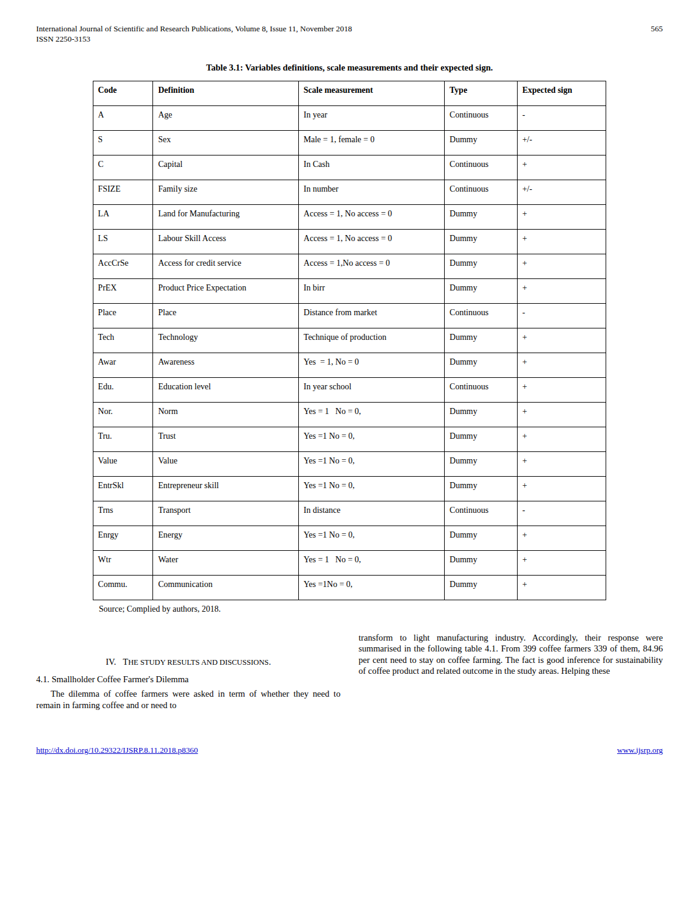International Journal of Scientific and Research Publications, Volume 8, Issue 11, November 2018
ISSN 2250-3153
565
Table 3.1: Variables definitions, scale measurements and their expected sign.
| Code | Definition | Scale measurement | Type | Expected sign |
| --- | --- | --- | --- | --- |
| A | Age | In year | Continuous | - |
| S | Sex | Male = 1, female = 0 | Dummy | +/- |
| C | Capital | In Cash | Continuous | + |
| FSIZE | Family size | In number | Continuous | +/- |
| LA | Land for Manufacturing | Access = 1, No access = 0 | Dummy | + |
| LS | Labour Skill Access | Access = 1, No access = 0 | Dummy | + |
| AccCrSe | Access for credit service | Access = 1,No access = 0 | Dummy | + |
| PrEX | Product Price Expectation | In birr | Dummy | + |
| Place | Place | Distance from market | Continuous | - |
| Tech | Technology | Technique of production | Dummy | + |
| Awar | Awareness | Yes = 1, No = 0 | Dummy | + |
| Edu. | Education level | In year school | Continuous | + |
| Nor. | Norm | Yes = 1 No = 0, | Dummy | + |
| Tru. | Trust | Yes =1 No = 0, | Dummy | + |
| Value | Value | Yes =1 No = 0, | Dummy | + |
| EntrSkl | Entrepreneur skill | Yes =1 No = 0, | Dummy | + |
| Trns | Transport | In distance | Continuous | - |
| Enrgy | Energy | Yes =1 No = 0, | Dummy | + |
| Wtr | Water | Yes = 1 No = 0, | Dummy | + |
| Commu. | Communication | Yes =1No = 0, | Dummy | + |
Source; Complied by authors, 2018.
IV. THE STUDY RESULTS AND DISCUSSIONS.
4.1. Smallholder Coffee Farmer's Dilemma
The dilemma of coffee farmers were asked in term of whether they need to remain in farming coffee and or need to
transform to light manufacturing industry. Accordingly, their response were summarised in the following table 4.1. From 399 coffee farmers 339 of them, 84.96 per cent need to stay on coffee farming. The fact is good inference for sustainability of coffee product and related outcome in the study areas. Helping these
http://dx.doi.org/10.29322/IJSRP.8.11.2018.p8360
www.ijsrp.org